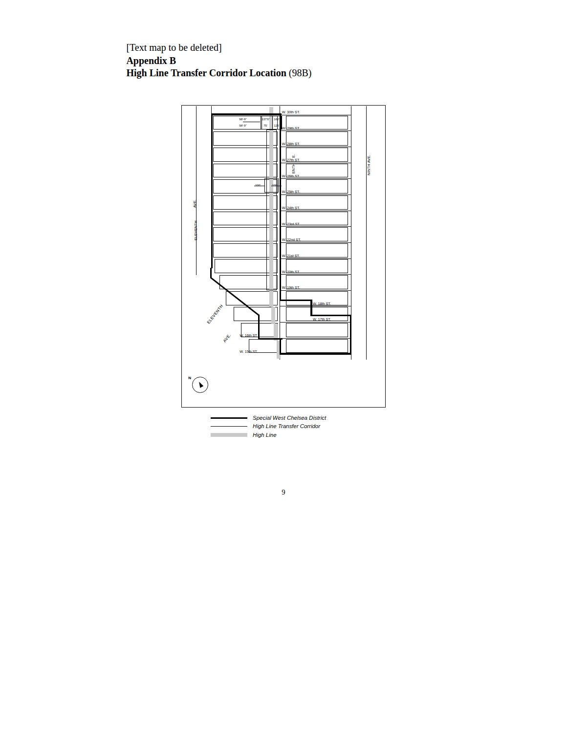[Text map to be deleted]
Appendix B
High Line Transfer Corridor Location (98B)
AVE.
ELEVENTH
TENTH AVE.
NINTH AVE.
ELEVENTH
AVE.
W. 30th ST.
W. 29th ST.
W. 28th ST.
W. 27th ST.
W. 26th ST.
W. 25th ST.
W. 24th ST.
W. 23rd ST.
W. 22nd ST.
W. 21st ST.
W. 20th ST.
W. 19th ST.
W. 18th ST.
W. 17th ST.
W. 16th ST
W. 15th ST
98'-9"
98'-9"
137'6"
75'
162'6"
125'
100'
100'
N
Special West Chelsea District
High Line Transfer Corridor
High Line
9